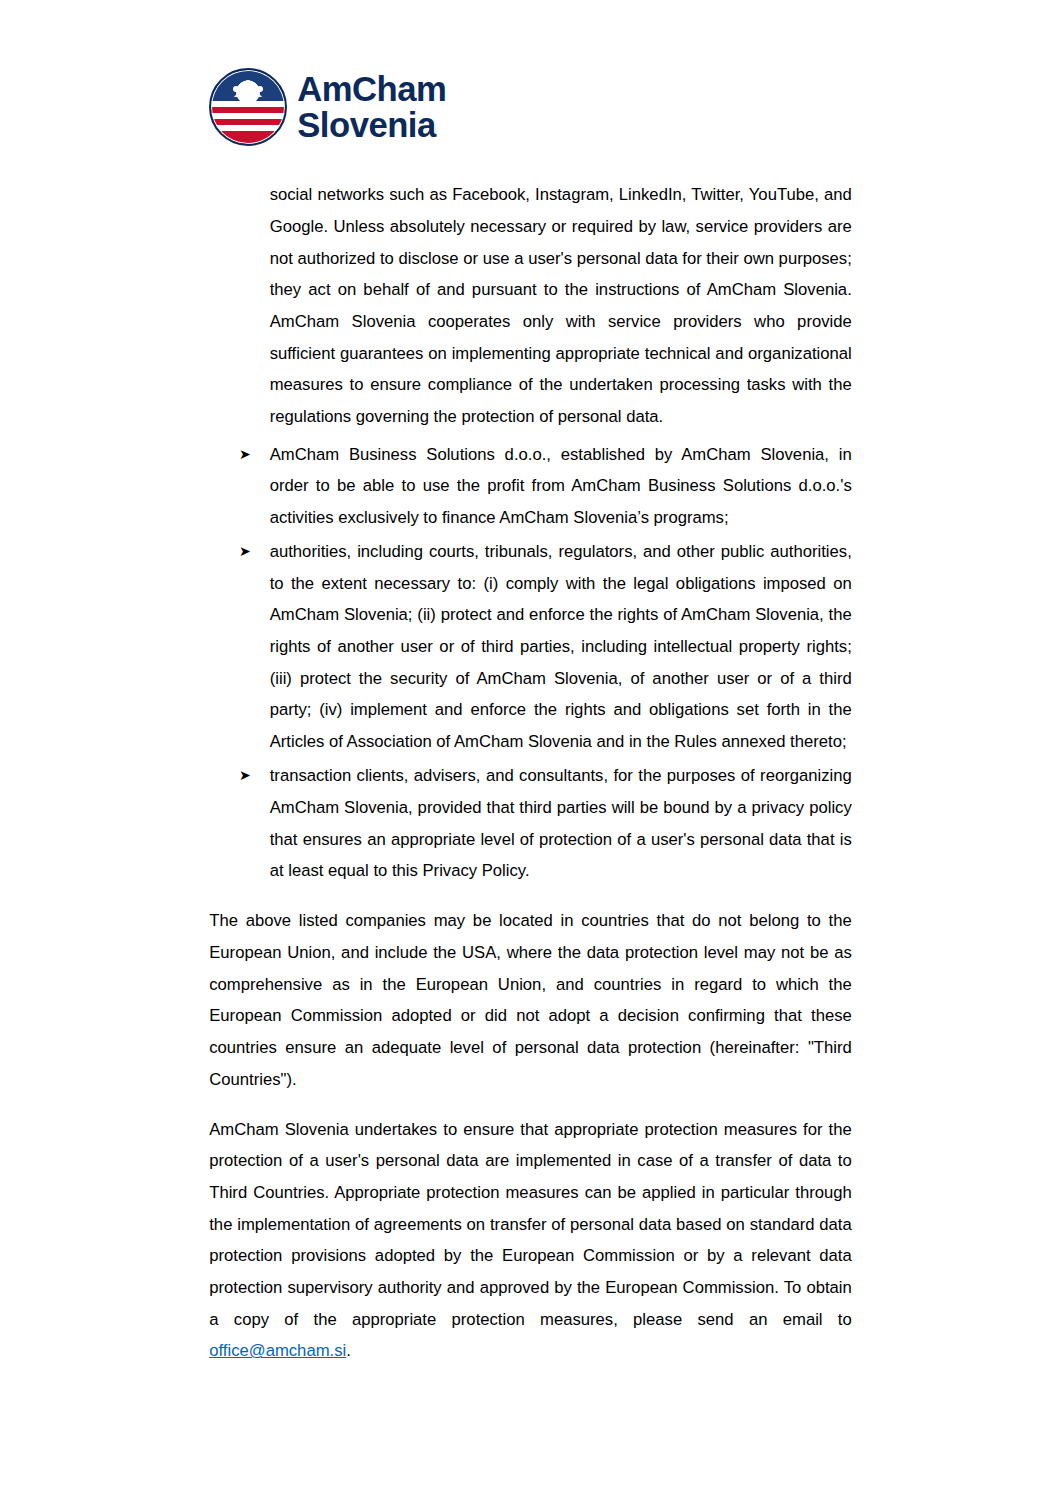AmCham Slovenia
social networks such as Facebook, Instagram, LinkedIn, Twitter, YouTube, and Google. Unless absolutely necessary or required by law, service providers are not authorized to disclose or use a user's personal data for their own purposes; they act on behalf of and pursuant to the instructions of AmCham Slovenia. AmCham Slovenia cooperates only with service providers who provide sufficient guarantees on implementing appropriate technical and organizational measures to ensure compliance of the undertaken processing tasks with the regulations governing the protection of personal data.
AmCham Business Solutions d.o.o., established by AmCham Slovenia, in order to be able to use the profit from AmCham Business Solutions d.o.o.'s activities exclusively to finance AmCham Slovenia’s programs;
authorities, including courts, tribunals, regulators, and other public authorities, to the extent necessary to: (i) comply with the legal obligations imposed on AmCham Slovenia; (ii) protect and enforce the rights of AmCham Slovenia, the rights of another user or of third parties, including intellectual property rights; (iii) protect the security of AmCham Slovenia, of another user or of a third party; (iv) implement and enforce the rights and obligations set forth in the Articles of Association of AmCham Slovenia and in the Rules annexed thereto;
transaction clients, advisers, and consultants, for the purposes of reorganizing AmCham Slovenia, provided that third parties will be bound by a privacy policy that ensures an appropriate level of protection of a user's personal data that is at least equal to this Privacy Policy.
The above listed companies may be located in countries that do not belong to the European Union, and include the USA, where the data protection level may not be as comprehensive as in the European Union, and countries in regard to which the European Commission adopted or did not adopt a decision confirming that these countries ensure an adequate level of personal data protection (hereinafter: "Third Countries").
AmCham Slovenia undertakes to ensure that appropriate protection measures for the protection of a user's personal data are implemented in case of a transfer of data to Third Countries. Appropriate protection measures can be applied in particular through the implementation of agreements on transfer of personal data based on standard data protection provisions adopted by the European Commission or by a relevant data protection supervisory authority and approved by the European Commission. To obtain a copy of the appropriate protection measures, please send an email to office@amcham.si.